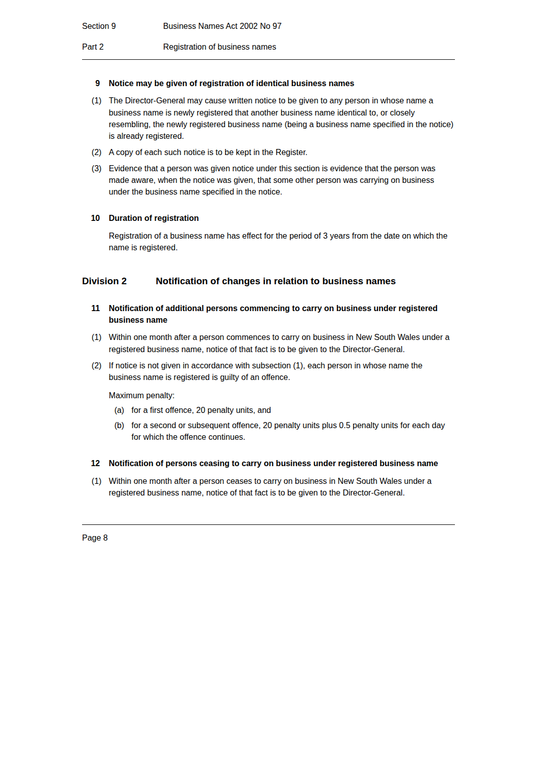Section 9 Business Names Act 2002 No 97
Part 2 Registration of business names
9 Notice may be given of registration of identical business names
(1)
The Director-General may cause written notice to be given to any person in whose name a business name is newly registered that another business name identical to, or closely resembling, the newly registered business name (being a business name specified in the notice) is already registered.
(2)
A copy of each such notice is to be kept in the Register.
(3)
Evidence that a person was given notice under this section is evidence that the person was made aware, when the notice was given, that some other person was carrying on business under the business name specified in the notice.
10 Duration of registration
Registration of a business name has effect for the period of 3 years from the date on which the name is registered.
Division 2 Notification of changes in relation to business names
11 Notification of additional persons commencing to carry on business under registered business name
(1)
Within one month after a person commences to carry on business in New South Wales under a registered business name, notice of that fact is to be given to the Director-General.
(2)
If notice is not given in accordance with subsection (1), each person in whose name the business name is registered is guilty of an offence.
Maximum penalty:
(a)
for a first offence, 20 penalty units, and
(b)
for a second or subsequent offence, 20 penalty units plus 0.5 penalty units for each day for which the offence continues.
12 Notification of persons ceasing to carry on business under registered business name
(1)
Within one month after a person ceases to carry on business in New South Wales under a registered business name, notice of that fact is to be given to the Director-General.
Page 8